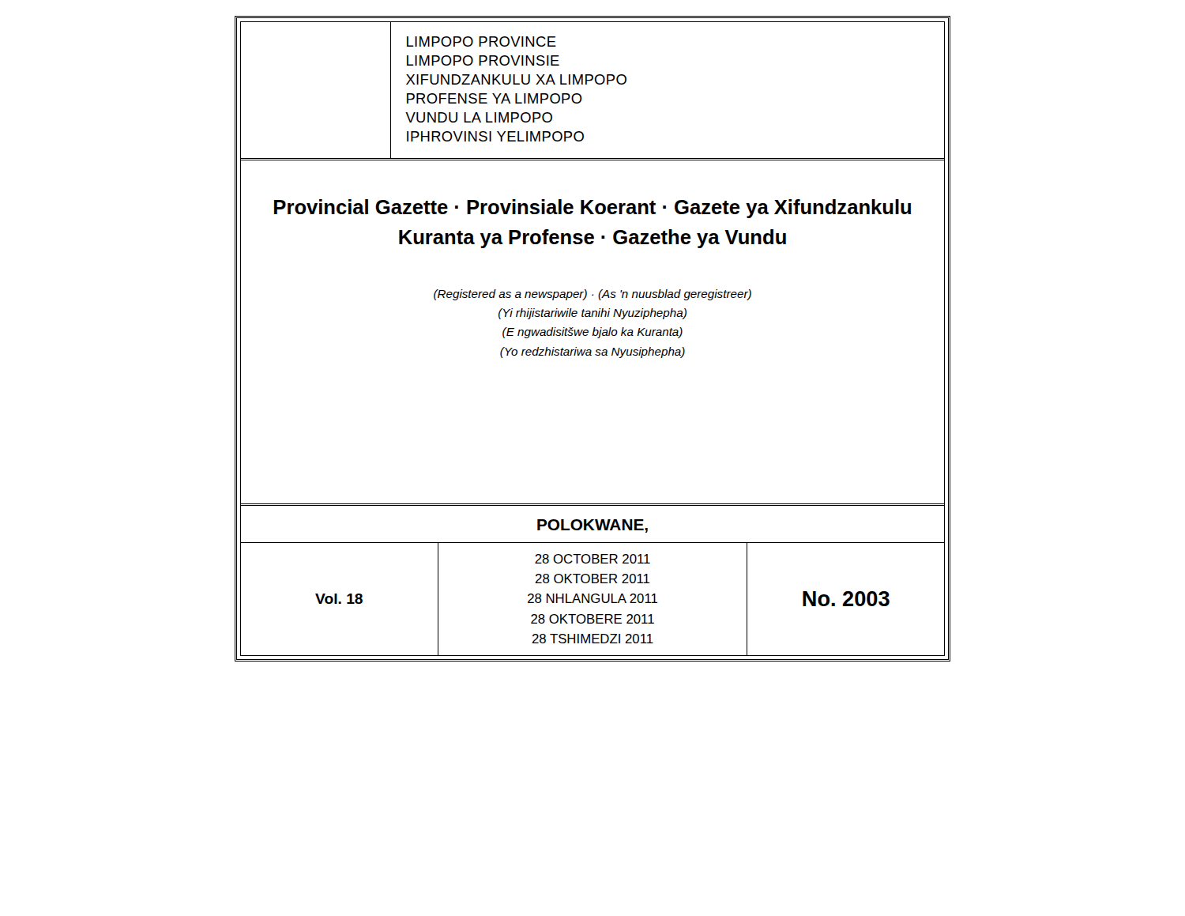LIMPOPO PROVINCE
LIMPOPO PROVINSIE
XIFUNDZANKULU XA LIMPOPO
PROFENSE YA LIMPOPO
VUNDU LA LIMPOPO
IPHROVINSI YELIMPOPO
Provincial Gazette · Provinsiale Koerant · Gazete ya Xifundzankulu
Kuranta ya Profense · Gazethe ya Vundu
(Registered as a newspaper) · (As 'n nuusblad geregistreer)
(Yi rhijistariwile tanihi Nyuziphepha)
(E ngwadisitšwe bjalo ka Kuranta)
(Yo redzhistariwa sa Nyusiphepha)
POLOKWANE,
Vol. 18
28 OCTOBER 2011
28 OKTOBER 2011
28 NHLANGULA 2011
28 OKTOBERE 2011
28 TSHIMEDZI 2011
No. 2003